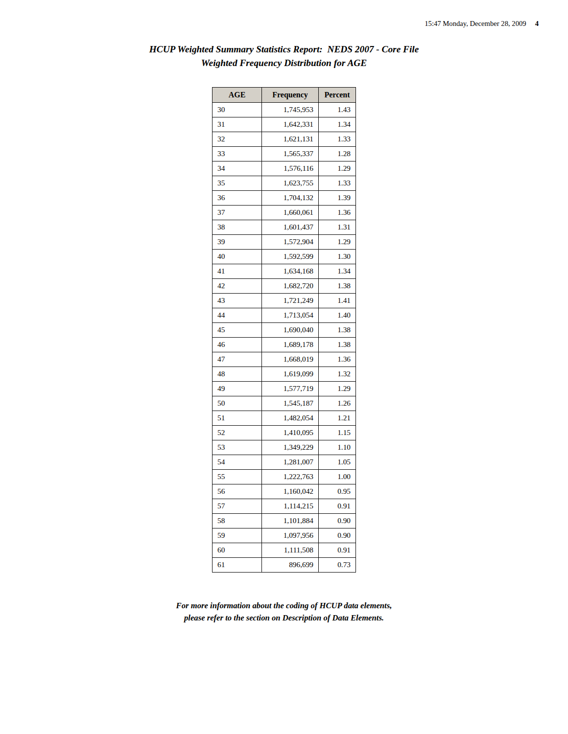15:47 Monday, December 28, 20094
HCUP Weighted Summary Statistics Report: NEDS 2007 - Core File Weighted Frequency Distribution for AGE
| AGE | Frequency | Percent |
| --- | --- | --- |
| 30 | 1,745,953 | 1.43 |
| 31 | 1,642,331 | 1.34 |
| 32 | 1,621,131 | 1.33 |
| 33 | 1,565,337 | 1.28 |
| 34 | 1,576,116 | 1.29 |
| 35 | 1,623,755 | 1.33 |
| 36 | 1,704,132 | 1.39 |
| 37 | 1,660,061 | 1.36 |
| 38 | 1,601,437 | 1.31 |
| 39 | 1,572,904 | 1.29 |
| 40 | 1,592,599 | 1.30 |
| 41 | 1,634,168 | 1.34 |
| 42 | 1,682,720 | 1.38 |
| 43 | 1,721,249 | 1.41 |
| 44 | 1,713,054 | 1.40 |
| 45 | 1,690,040 | 1.38 |
| 46 | 1,689,178 | 1.38 |
| 47 | 1,668,019 | 1.36 |
| 48 | 1,619,099 | 1.32 |
| 49 | 1,577,719 | 1.29 |
| 50 | 1,545,187 | 1.26 |
| 51 | 1,482,054 | 1.21 |
| 52 | 1,410,095 | 1.15 |
| 53 | 1,349,229 | 1.10 |
| 54 | 1,281,007 | 1.05 |
| 55 | 1,222,763 | 1.00 |
| 56 | 1,160,042 | 0.95 |
| 57 | 1,114,215 | 0.91 |
| 58 | 1,101,884 | 0.90 |
| 59 | 1,097,956 | 0.90 |
| 60 | 1,111,508 | 0.91 |
| 61 | 896,699 | 0.73 |
For more information about the coding of HCUP data elements,
please refer to the section on Description of Data Elements.